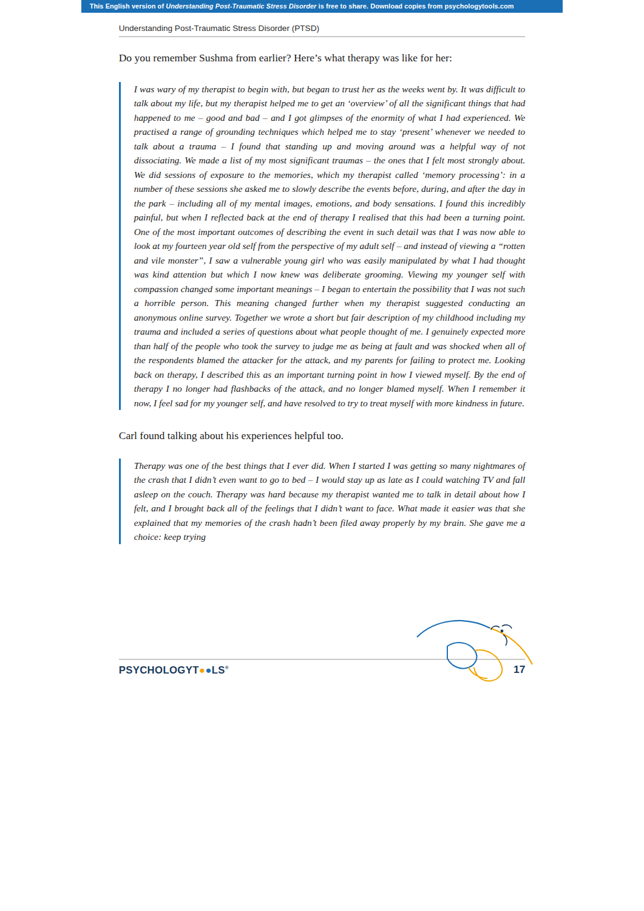This English version of Understanding Post-Traumatic Stress Disorder is free to share. Download copies from psychologytools.com
Understanding Post-Traumatic Stress Disorder (PTSD)
Do you remember Sushma from earlier? Here’s what therapy was like for her:
I was wary of my therapist to begin with, but began to trust her as the weeks went by. It was difficult to talk about my life, but my therapist helped me to get an ‘overview’ of all the significant things that had happened to me – good and bad – and I got glimpses of the enormity of what I had experienced. We practised a range of grounding techniques which helped me to stay ‘present’ whenever we needed to talk about a trauma – I found that standing up and moving around was a helpful way of not dissociating. We made a list of my most significant traumas – the ones that I felt most strongly about. We did sessions of exposure to the memories, which my therapist called ‘memory processing’: in a number of these sessions she asked me to slowly describe the events before, during, and after the day in the park – including all of my mental images, emotions, and body sensations. I found this incredibly painful, but when I reflected back at the end of therapy I realised that this had been a turning point. One of the most important outcomes of describing the event in such detail was that I was now able to look at my fourteen year old self from the perspective of my adult self – and instead of viewing a “rotten and vile monster”, I saw a vulnerable young girl who was easily manipulated by what I had thought was kind attention but which I now knew was deliberate grooming. Viewing my younger self with compassion changed some important meanings – I began to entertain the possibility that I was not such a horrible person. This meaning changed further when my therapist suggested conducting an anonymous online survey. Together we wrote a short but fair description of my childhood including my trauma and included a series of questions about what people thought of me. I genuinely expected more than half of the people who took the survey to judge me as being at fault and was shocked when all of the respondents blamed the attacker for the attack, and my parents for failing to protect me. Looking back on therapy, I described this as an important turning point in how I viewed myself. By the end of therapy I no longer had flashbacks of the attack, and no longer blamed myself. When I remember it now, I feel sad for my younger self, and have resolved to try to treat myself with more kindness in future.
Carl found talking about his experiences helpful too.
Therapy was one of the best things that I ever did. When I started I was getting so many nightmares of the crash that I didn’t even want to go to bed – I would stay up as late as I could watching TV and fall asleep on the couch. Therapy was hard because my therapist wanted me to talk in detail about how I felt, and I brought back all of the feelings that I didn’t want to face. What made it easier was that she explained that my memories of the crash hadn’t been filed away properly by my brain. She gave me a choice: keep trying
PSYCHOLOGYT●●LS®
17